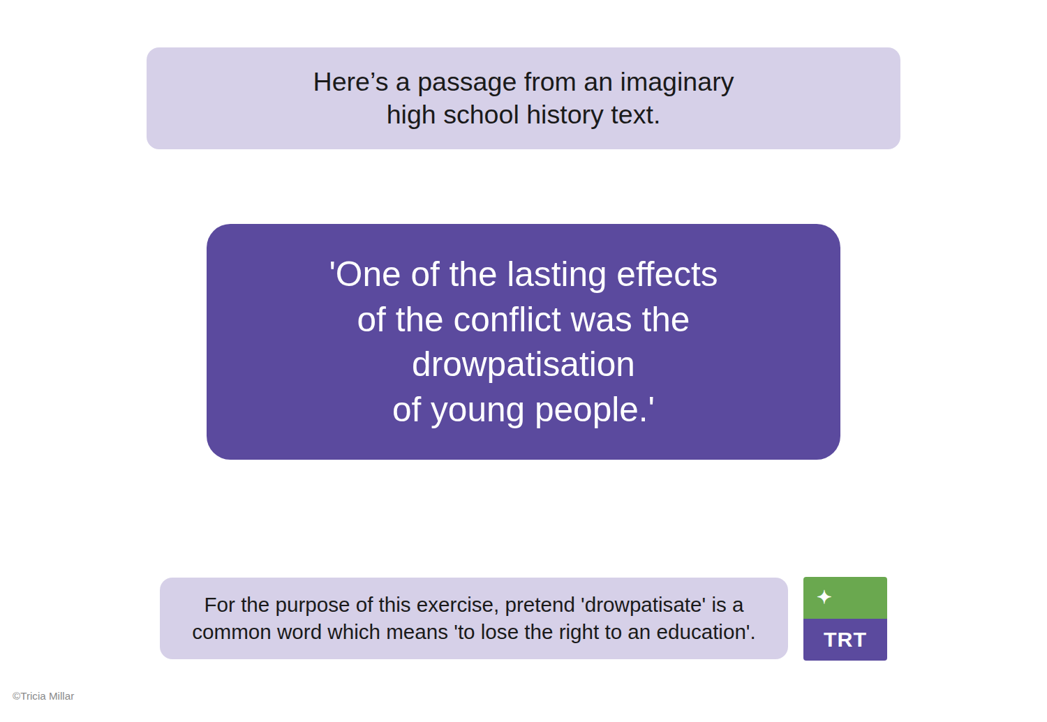Here’s a passage from an imaginary
high school history text.
'One of the lasting effects
of the conflict was the
drowpatisation of young people.'
For the purpose of this exercise, pretend 'drowpatisate' is a common word which means 'to lose the right to an education'.
✦
TRT
©Tricia Millar